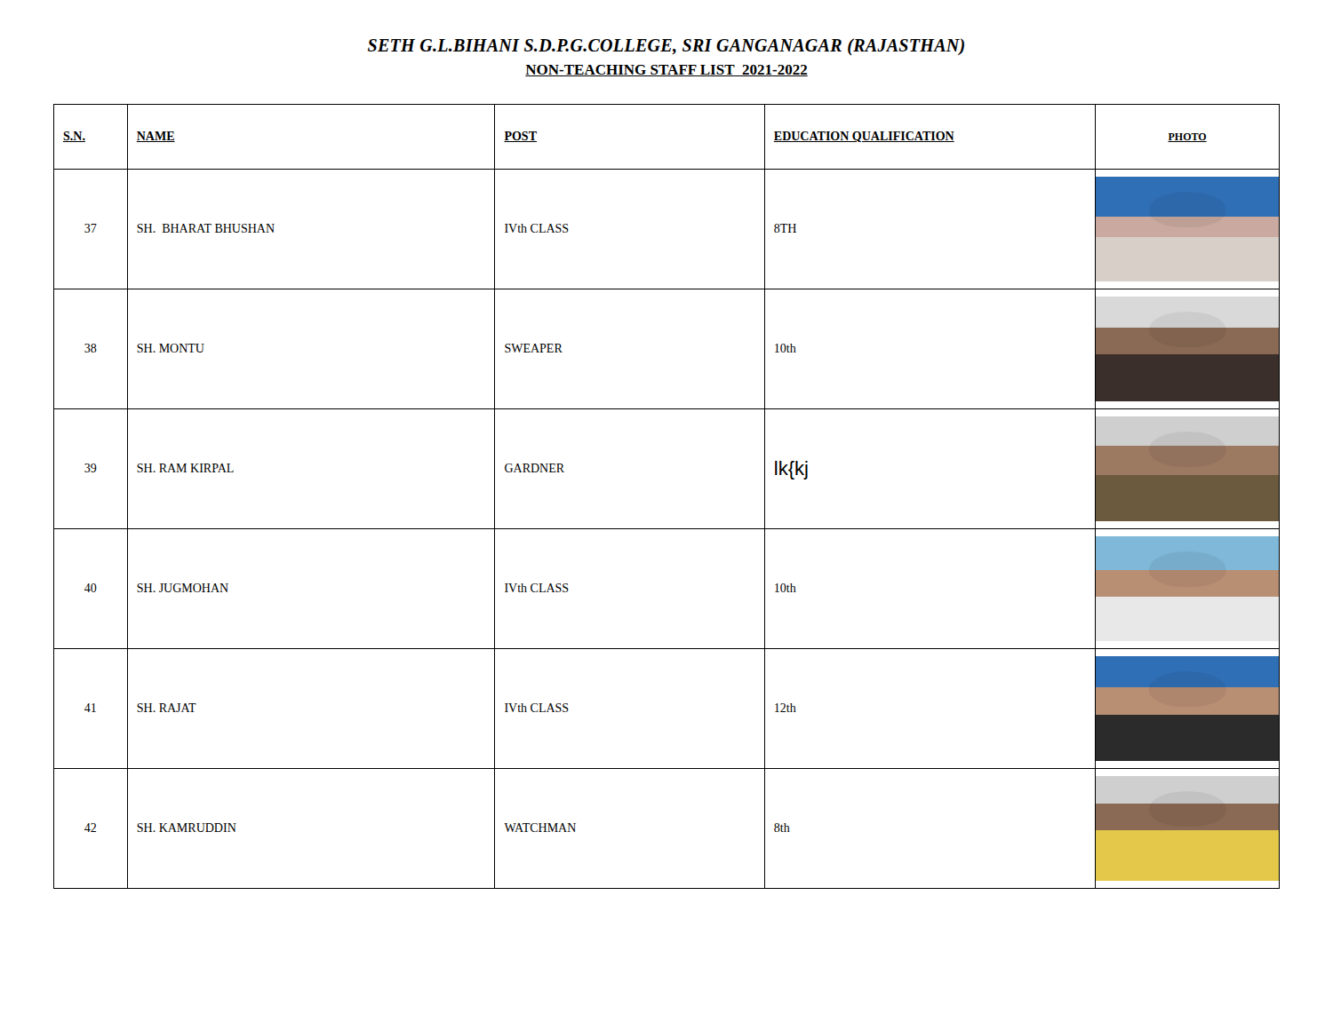SETH G.L.BIHANI S.D.P.G.COLLEGE, SRI GANGANAGAR (RAJASTHAN)
NON-TEACHING STAFF LIST 2021-2022
| S.N. | NAME | POST | EDUCATION QUALIFICATION | PHOTO |
| --- | --- | --- | --- | --- |
| 37 | SH. BHARAT BHUSHAN | IVth CLASS | 8TH | |
| 38 | SH. MONTU | SWEAPER | 10th | |
| 39 | SH. RAM KIRPAL | GARDNER | lk{kj | |
| 40 | SH. JUGMOHAN | IVth CLASS | 10th | |
| 41 | SH. RAJAT | IVth CLASS | 12th | |
| 42 | SH. KAMRUDDIN | WATCHMAN | 8th | |